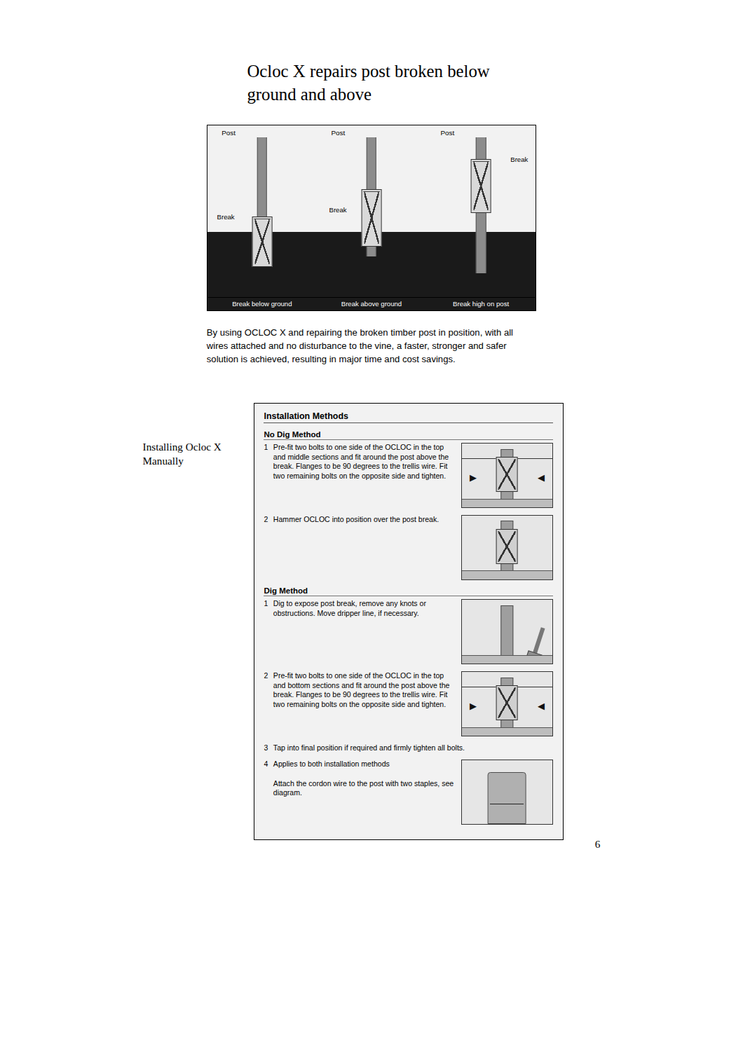Ocloc X repairs post broken below
ground and above
Post
Break
Post
Break
Post
Break
Break below ground Break above ground Break high on post
By using OCLOC X and repairing the broken timber post in position, with all wires attached and no disturbance to the vine, a faster, stronger and safer solution is achieved, resulting in major time and cost savings.
Installing Ocloc X
Manually
Installation Methods
No Dig Method
1
Pre-fit two bolts to one side of the OCLOC in the top and middle sections and fit around the post above the break. Flanges to be 90 degrees to the trellis wire. Fit two remaining bolts on the opposite side and tighten.
▶ ◀
2
Hammer OCLOC into position over the post break.
▼
Dig Method
1
Dig to expose post break, remove any knots or obstructions. Move dripper line, if necessary.
2
Pre-fit two bolts to one side of the OCLOC in the top and bottom sections and fit around the post above the break. Flanges to be 90 degrees to the trellis wire. Fit two remaining bolts on the opposite side and tighten.
▶ ◀
3
Tap into final position if required and firmly tighten all bolts.
4
Applies to both installation methods
Attach the cordon wire to the post with two staples, see diagram.
6